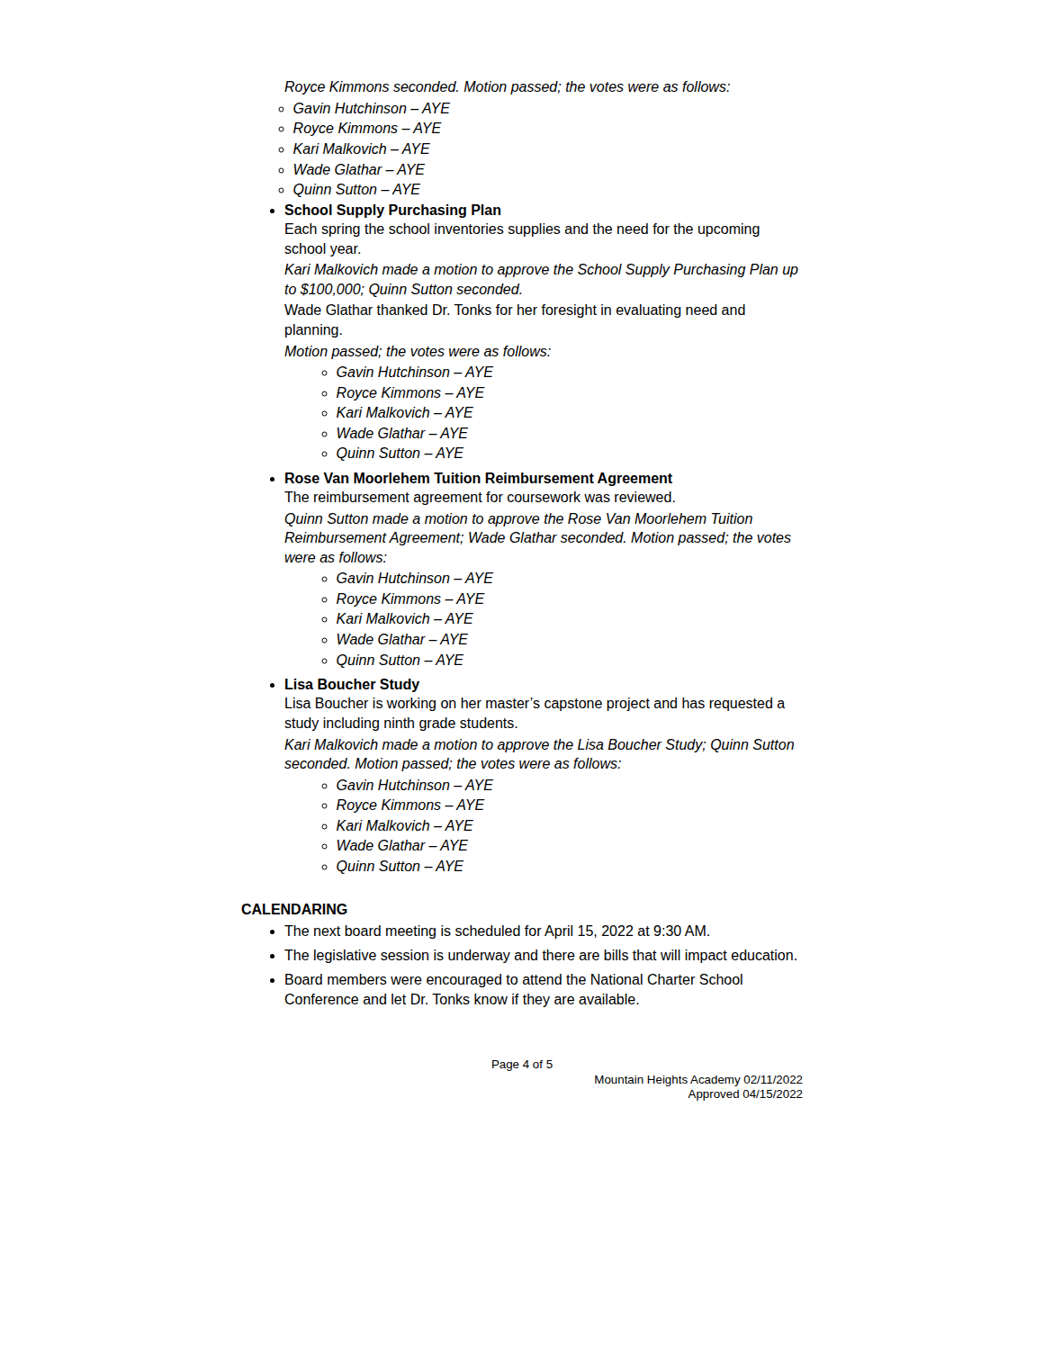Royce Kimmons seconded. Motion passed; the votes were as follows:
Gavin Hutchinson – AYE
Royce Kimmons – AYE
Kari Malkovich – AYE
Wade Glathar – AYE
Quinn Sutton – AYE
School Supply Purchasing Plan
Each spring the school inventories supplies and the need for the upcoming school year.
Kari Malkovich made a motion to approve the School Supply Purchasing Plan up to $100,000; Quinn Sutton seconded.
Wade Glathar thanked Dr. Tonks for her foresight in evaluating need and planning.
Motion passed; the votes were as follows:
Gavin Hutchinson – AYE
Royce Kimmons – AYE
Kari Malkovich – AYE
Wade Glathar – AYE
Quinn Sutton – AYE
Rose Van Moorlehem Tuition Reimbursement Agreement
The reimbursement agreement for coursework was reviewed.
Quinn Sutton made a motion to approve the Rose Van Moorlehem Tuition Reimbursement Agreement; Wade Glathar seconded. Motion passed; the votes were as follows:
Gavin Hutchinson – AYE
Royce Kimmons – AYE
Kari Malkovich – AYE
Wade Glathar – AYE
Quinn Sutton – AYE
Lisa Boucher Study
Lisa Boucher is working on her master’s capstone project and has requested a study including ninth grade students.
Kari Malkovich made a motion to approve the Lisa Boucher Study; Quinn Sutton seconded. Motion passed; the votes were as follows:
Gavin Hutchinson – AYE
Royce Kimmons – AYE
Kari Malkovich – AYE
Wade Glathar – AYE
Quinn Sutton – AYE
CALENDARING
The next board meeting is scheduled for April 15, 2022 at 9:30 AM.
The legislative session is underway and there are bills that will impact education.
Board members were encouraged to attend the National Charter School Conference and let Dr. Tonks know if they are available.
Page 4 of 5
Mountain Heights Academy 02/11/2022
Approved 04/15/2022